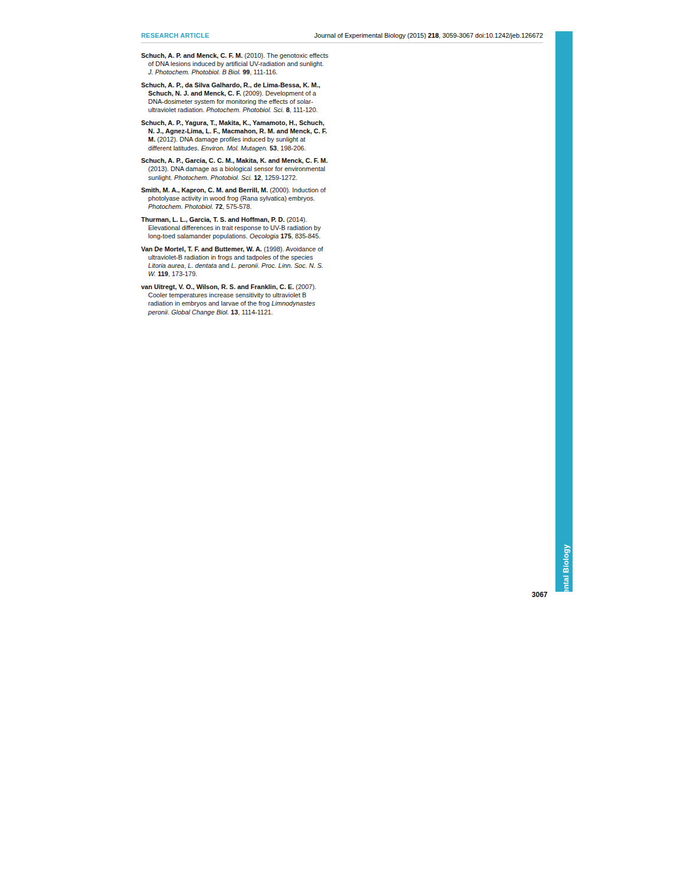RESEARCH ARTICLE
Journal of Experimental Biology (2015) 218, 3059-3067 doi:10.1242/jeb.126672
Schuch, A. P. and Menck, C. F. M. (2010). The genotoxic effects of DNA lesions induced by artificial UV-radiation and sunlight. J. Photochem. Photobiol. B Biol. 99, 111-116.
Schuch, A. P., da Silva Galhardo, R., de Lima-Bessa, K. M., Schuch, N. J. and Menck, C. F. (2009). Development of a DNA-dosimeter system for monitoring the effects of solar-ultraviolet radiation. Photochem. Photobiol. Sci. 8, 111-120.
Schuch, A. P., Yagura, T., Makita, K., Yamamoto, H., Schuch, N. J., Agnez-Lima, L. F., Macmahon, R. M. and Menck, C. F. M. (2012). DNA damage profiles induced by sunlight at different latitudes. Environ. Mol. Mutagen. 53, 198-206.
Schuch, A. P., Garcia, C. C. M., Makita, K. and Menck, C. F. M. (2013). DNA damage as a biological sensor for environmental sunlight. Photochem. Photobiol. Sci. 12, 1259-1272.
Smith, M. A., Kapron, C. M. and Berrill, M. (2000). Induction of photolyase activity in wood frog (Rana sylvatica) embryos. Photochem. Photobiol. 72, 575-578.
Thurman, L. L., Garcia, T. S. and Hoffman, P. D. (2014). Elevational differences in trait response to UV-B radiation by long-toed salamander populations. Oecologia 175, 835-845.
Van De Mortel, T. F. and Buttemer, W. A. (1998). Avoidance of ultraviolet-B radiation in frogs and tadpoles of the species Litoria aurea, L. dentata and L. peronii. Proc. Linn. Soc. N. S. W. 119, 173-179.
van Uitregt, V. O., Wilson, R. S. and Franklin, C. E. (2007). Cooler temperatures increase sensitivity to ultraviolet B radiation in embryos and larvae of the frog Limnodynastes peronii. Global Change Biol. 13, 1114-1121.
Journal of Experimental Biology
3067